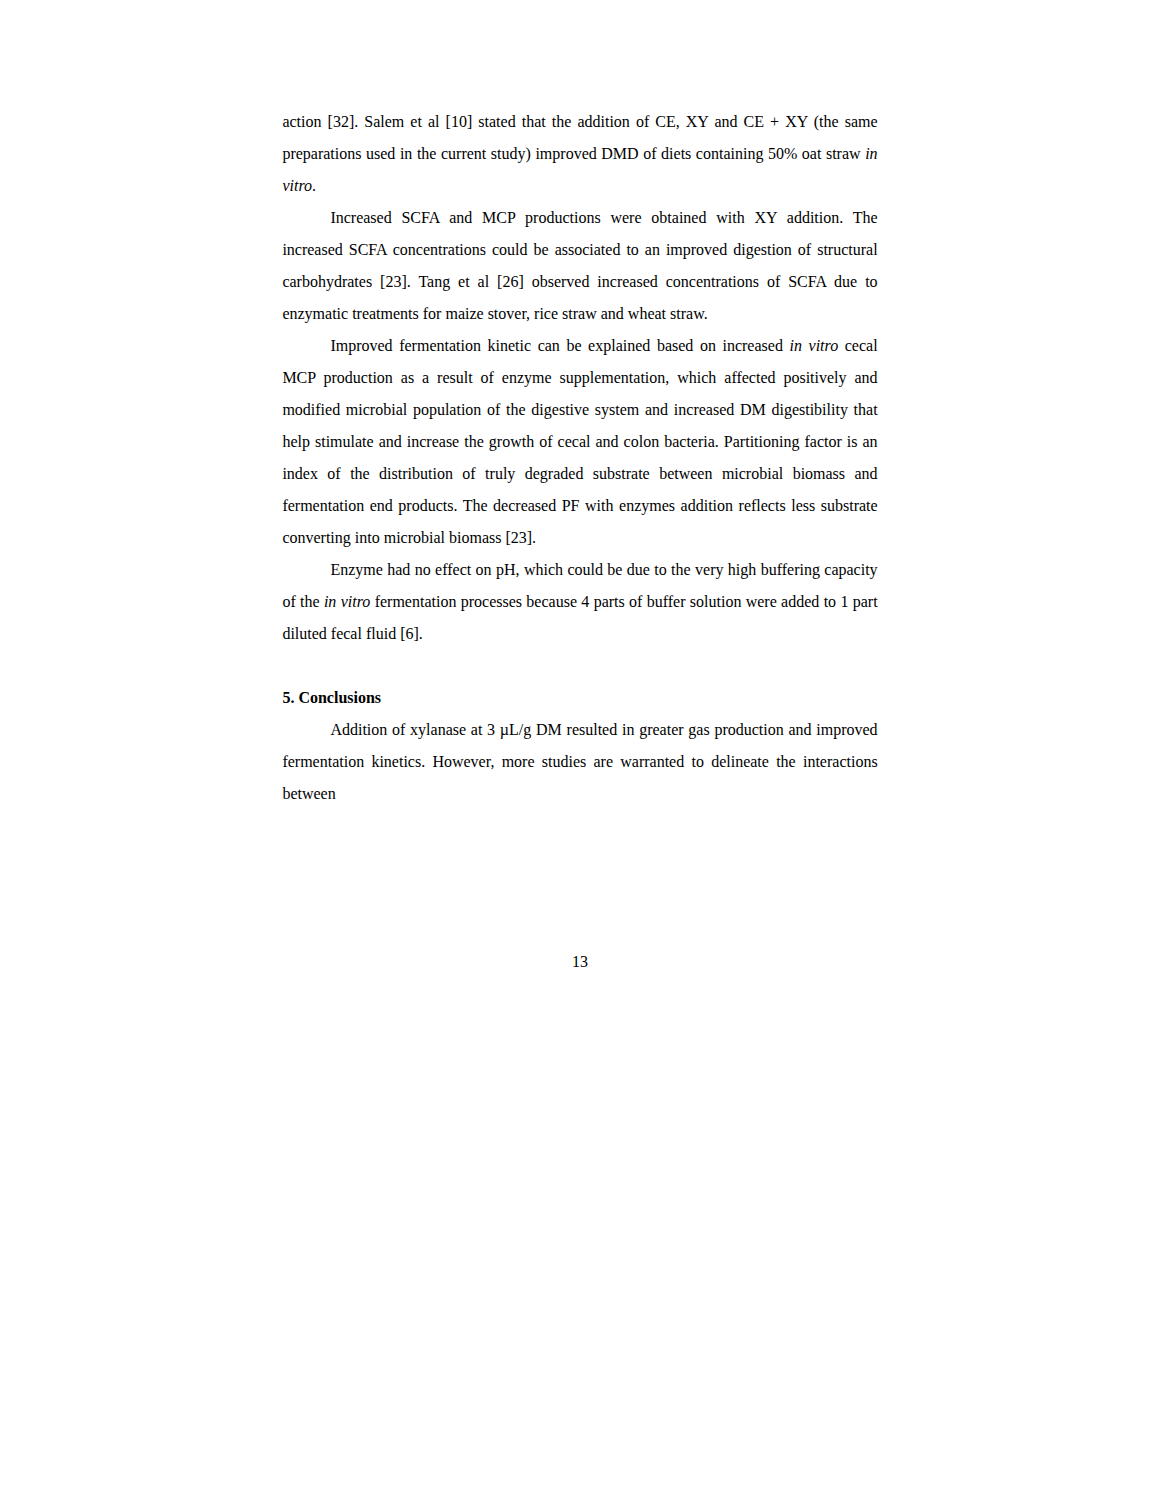action [32]. Salem et al [10] stated that the addition of CE, XY and CE + XY (the same preparations used in the current study) improved DMD of diets containing 50% oat straw in vitro.
Increased SCFA and MCP productions were obtained with XY addition. The increased SCFA concentrations could be associated to an improved digestion of structural carbohydrates [23]. Tang et al [26] observed increased concentrations of SCFA due to enzymatic treatments for maize stover, rice straw and wheat straw.
Improved fermentation kinetic can be explained based on increased in vitro cecal MCP production as a result of enzyme supplementation, which affected positively and modified microbial population of the digestive system and increased DM digestibility that help stimulate and increase the growth of cecal and colon bacteria. Partitioning factor is an index of the distribution of truly degraded substrate between microbial biomass and fermentation end products. The decreased PF with enzymes addition reflects less substrate converting into microbial biomass [23].
Enzyme had no effect on pH, which could be due to the very high buffering capacity of the in vitro fermentation processes because 4 parts of buffer solution were added to 1 part diluted fecal fluid [6].
5. Conclusions
Addition of xylanase at 3 µL/g DM resulted in greater gas production and improved fermentation kinetics. However, more studies are warranted to delineate the interactions between
13